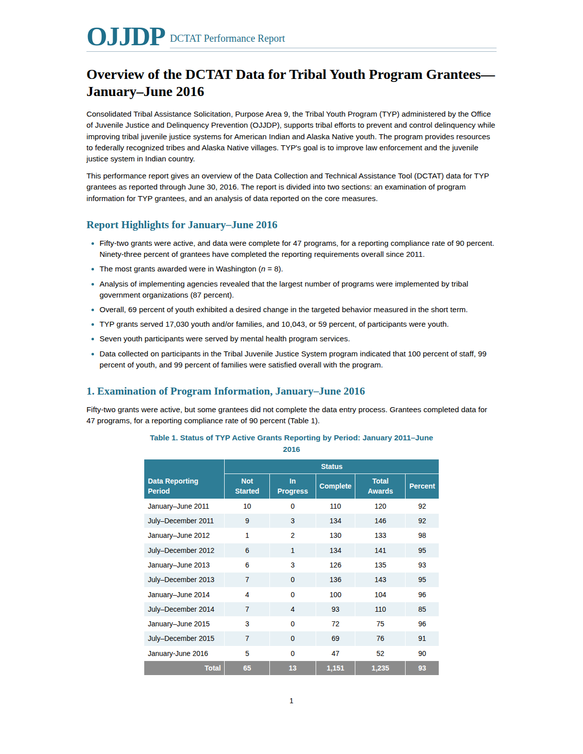OJJDP
DCTAT Performance Report
Overview of the DCTAT Data for Tribal Youth Program Grantees—January–June 2016
Consolidated Tribal Assistance Solicitation, Purpose Area 9, the Tribal Youth Program (TYP) administered by the Office of Juvenile Justice and Delinquency Prevention (OJJDP), supports tribal efforts to prevent and control delinquency while improving tribal juvenile justice systems for American Indian and Alaska Native youth. The program provides resources to federally recognized tribes and Alaska Native villages. TYP's goal is to improve law enforcement and the juvenile justice system in Indian country.
This performance report gives an overview of the Data Collection and Technical Assistance Tool (DCTAT) data for TYP grantees as reported through June 30, 2016. The report is divided into two sections: an examination of program information for TYP grantees, and an analysis of data reported on the core measures.
Report Highlights for January–June 2016
Fifty-two grants were active, and data were complete for 47 programs, for a reporting compliance rate of 90 percent. Ninety-three percent of grantees have completed the reporting requirements overall since 2011.
The most grants awarded were in Washington (n = 8).
Analysis of implementing agencies revealed that the largest number of programs were implemented by tribal government organizations (87 percent).
Overall, 69 percent of youth exhibited a desired change in the targeted behavior measured in the short term.
TYP grants served 17,030 youth and/or families, and 10,043, or 59 percent, of participants were youth.
Seven youth participants were served by mental health program services.
Data collected on participants in the Tribal Juvenile Justice System program indicated that 100 percent of staff, 99 percent of youth, and 99 percent of families were satisfied overall with the program.
1. Examination of Program Information, January–June 2016
Fifty-two grants were active, but some grantees did not complete the data entry process. Grantees completed data for 47 programs, for a reporting compliance rate of 90 percent (Table 1).
Table 1. Status of TYP Active Grants Reporting by Period: January 2011–June 2016
| Data Reporting Period | Status |
| --- | --- |
| Not Started | In Progress | Complete | Total Awards | Percent |
| January–June 2011 | 10 | 0 | 110 | 120 | 92 |
| July–December 2011 | 9 | 3 | 134 | 146 | 92 |
| January–June 2012 | 1 | 2 | 130 | 133 | 98 |
| July–December 2012 | 6 | 1 | 134 | 141 | 95 |
| January–June 2013 | 6 | 3 | 126 | 135 | 93 |
| July–December 2013 | 7 | 0 | 136 | 143 | 95 |
| January–June 2014 | 4 | 0 | 100 | 104 | 96 |
| July–December 2014 | 7 | 4 | 93 | 110 | 85 |
| January–June 2015 | 3 | 0 | 72 | 75 | 96 |
| July–December 2015 | 7 | 0 | 69 | 76 | 91 |
| January-June 2016 | 5 | 0 | 47 | 52 | 90 |
| Total | 65 | 13 | 1,151 | 1,235 | 93 |
1